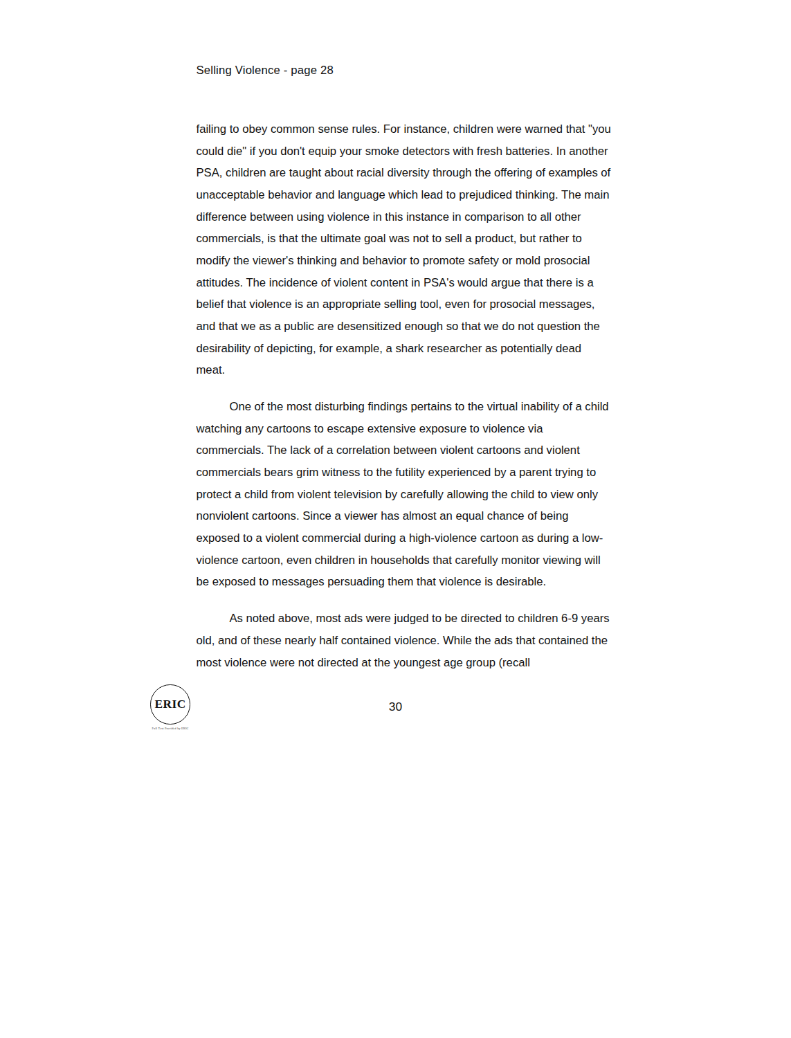Selling Violence - page 28
failing to obey common sense rules. For instance, children were warned that "you could die" if you don't equip your smoke detectors with fresh batteries. In another PSA, children are taught about racial diversity through the offering of examples of unacceptable behavior and language which lead to prejudiced thinking. The main difference between using violence in this instance in comparison to all other commercials, is that the ultimate goal was not to sell a product, but rather to modify the viewer's thinking and behavior to promote safety or mold prosocial attitudes. The incidence of violent content in PSA's would argue that there is a belief that violence is an appropriate selling tool, even for prosocial messages, and that we as a public are desensitized enough so that we do not question the desirability of depicting, for example, a shark researcher as potentially dead meat.
One of the most disturbing findings pertains to the virtual inability of a child watching any cartoons to escape extensive exposure to violence via commercials. The lack of a correlation between violent cartoons and violent commercials bears grim witness to the futility experienced by a parent trying to protect a child from violent television by carefully allowing the child to view only nonviolent cartoons. Since a viewer has almost an equal chance of being exposed to a violent commercial during a high-violence cartoon as during a low-violence cartoon, even children in households that carefully monitor viewing will be exposed to messages persuading them that violence is desirable.
As noted above, most ads were judged to be directed to children 6-9 years old, and of these nearly half contained violence. While the ads that contained the most violence were not directed at the youngest age group (recall
ERIC
Full Text Provided by ERIC
30